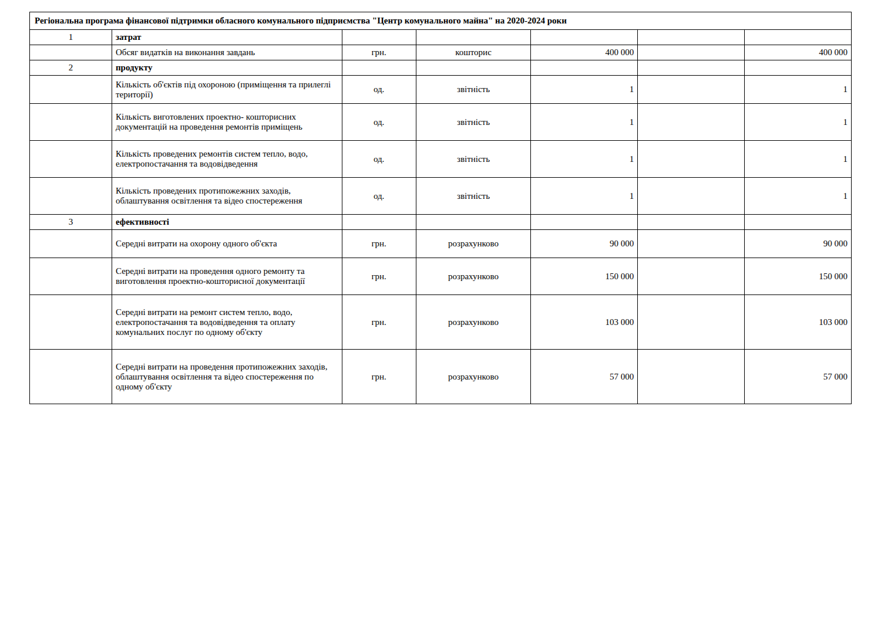| Регіональна програма фінансової підтримки обласного комунального підприємства "Центр комунального майна" на 2020-2024 роки |
| 1 | затрат | | | | | |
| | Обсяг видатків на виконання завдань | грн. | кошторис | 400 000 | | 400 000 |
| 2 | продукту | | | | | |
| | Кількість об'єктів під охороною (приміщення та прилеглі території) | од. | звітність | 1 | | 1 |
| | Кількість виготовлених проектно- кошторисних документацій на проведення ремонтів приміщень | од. | звітність | 1 | | 1 |
| | Кількість проведених ремонтів систем тепло, водо, електропостачання та водовідведення | од. | звітність | 1 | | 1 |
| | Кількість проведених протипожежних заходів, облаштування освітлення та відео спостереження | од. | звітність | 1 | | 1 |
| 3 | ефективності | | | | | |
| | Середні витрати на охорону одного об'єкта | грн. | розрахунково | 90 000 | | 90 000 |
| | Середні витрати на проведення одного ремонту та виготовлення проектно-кошторисної документації | грн. | розрахунково | 150 000 | | 150 000 |
| | Середні витрати на ремонт систем тепло, водо, електропостачання та водовідведення та оплату комунальних послуг по одному об'єкту | грн. | розрахунково | 103 000 | | 103 000 |
| | Середні витрати на проведення протипожежних заходів, облаштування освітлення та відео спостереження по одному об'єкту | грн. | розрахунково | 57 000 | | 57 000 |